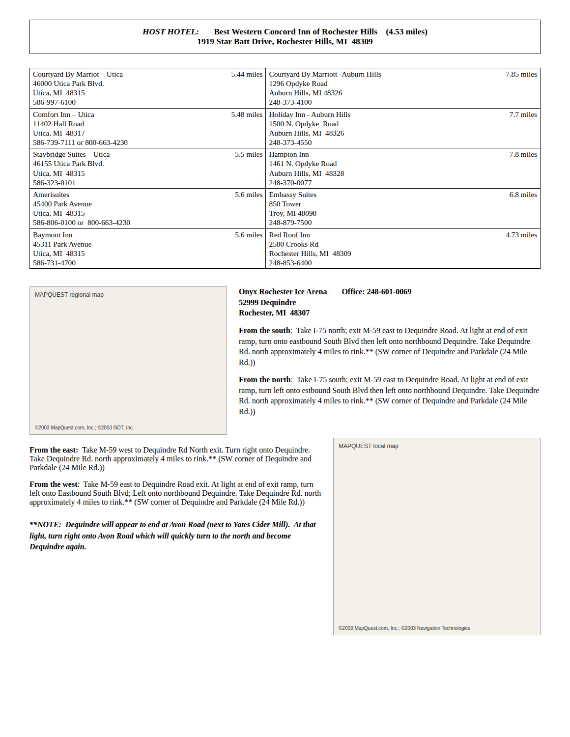HOST HOTEL: Best Western Concord Inn of Rochester Hills (4.53 miles)
1919 Star Batt Drive, Rochester Hills, MI 48309
| Courtyard By Marriot – Utica 5.44 miles 46000 Utica Park Blvd. Utica, MI 48315 586-997-6100 | Courtyard By Marriott -Auburn Hills 7.85 miles 1296 Opdyke Road Auburn Hills, MI 48326 248-373-4100 |
| Comfort Inn – Utica 5.48 miles 11402 Hall Road Utica, MI 48317 586-739-7111 or 800-663-4230 | Holiday Inn - Auburn Hills 7.7 miles 1500 N. Opdyke Road Auburn Hills, MI 48326 248-373-4550 |
| Staybridge Suites – Utica 5.5 miles 46155 Utica Park Blvd. Utica, MI 48315 586-323-0101 | Hampton Inn 7.8 miles 1461 N. Opdyke Road Auburn Hills, MI 48328 248-370-0077 |
| Amerisuites 5.6 miles 45400 Park Avenue Utica, MI 48315 586-806-0100 or 800-663-4230 | Embassy Suites 6.8 miles 850 Tower Troy, MI 48098 248-879-7500 |
| Baymont Inn 5.6 miles 45311 Park Avenue Utica, MI 48315 586-731-4700 | Red Roof Inn 4.73 miles 2580 Crooks Rd Rochester Hills, MI 48309 248-853-6400 |
Onyx Rochester Ice ArenaOffice: 248-601-0069
52999 Dequindre
Rochester, MI 48307
From the south: Take I-75 north; exit M-59 east to Dequindre Road. At light at end of exit ramp, turn onto eastbound South Blvd then left onto northbound Dequindre. Take Dequindre Rd. north approximately 4 miles to rink.** (SW corner of Dequindre and Parkdale (24 Mile Rd.))
From the north: Take I-75 south; exit M-59 east to Dequindre Road. At light at end of exit ramp, turn left onto estbound South Blvd then left onto northbound Dequindre. Take Dequindre Rd. north approximately 4 miles to rink.** (SW corner of Dequindre and Parkdale (24 Mile Rd.))
From the east: Take M-59 west to Dequindre Rd North exit. Turn right onto Dequindre. Take Dequindre Rd. north approximately 4 miles to rink.** (SW corner of Dequindre and Parkdale (24 Mile Rd.))
From the west: Take M-59 east to Dequindre Road exit. At light at end of exit ramp, turn left onto Eastbound South Blvd; Left onto northbound Dequindre. Take Dequindre Rd. north approximately 4 miles to rink.** (SW corner of Dequindre and Parkdale (24 Mile Rd.))
**NOTE: Dequindre will appear to end at Avon Road (next to Yates Cider Mill). At that light, turn right onto Avon Road which will quickly turn to the north and become Dequindre again.